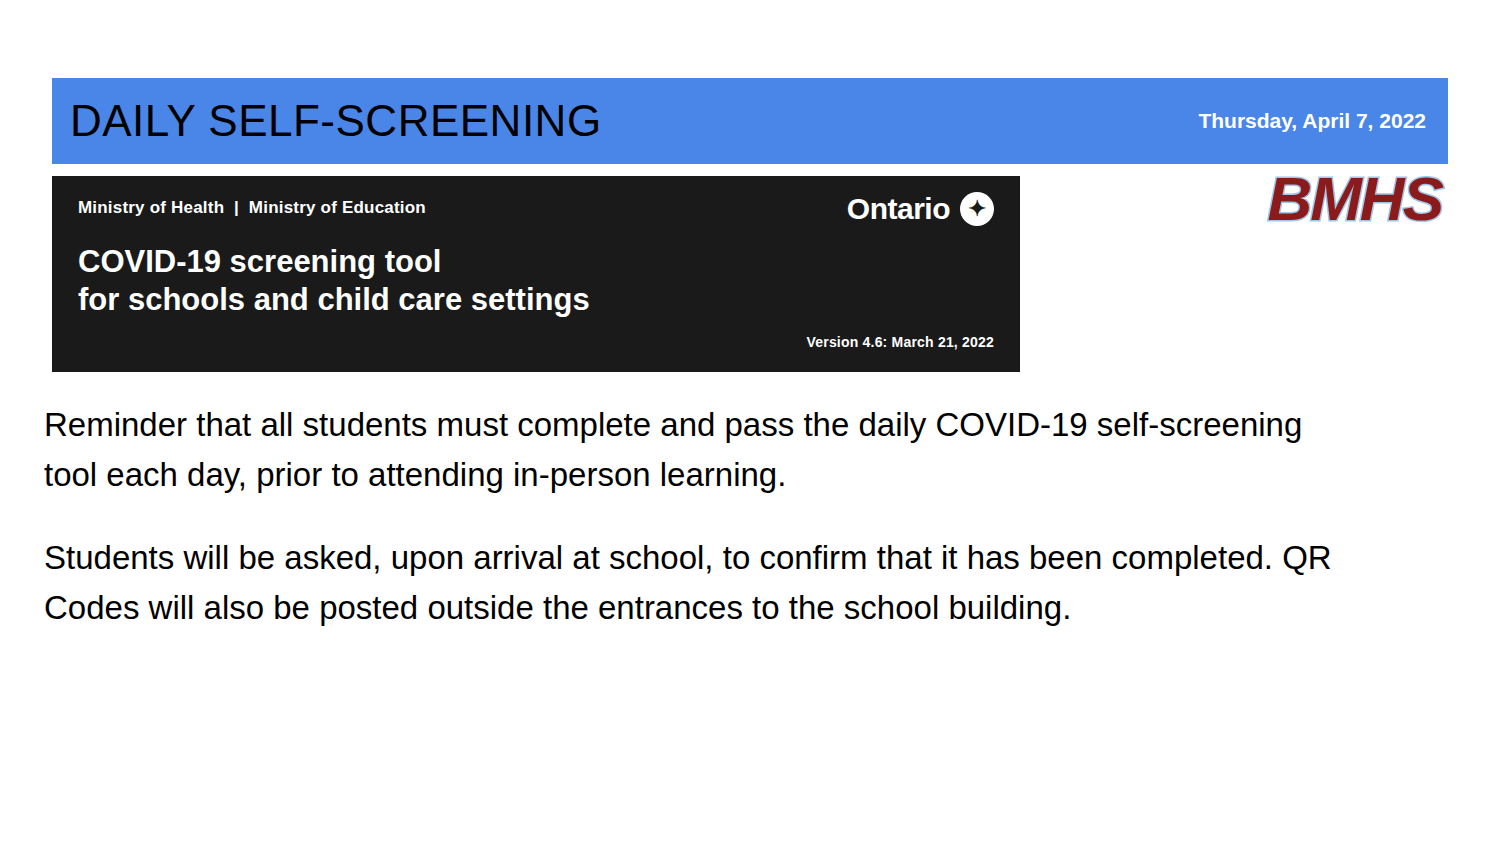DAILY SELF-SCREENING
Thursday, April 7, 2022
BMHS
Ministry of Health | Ministry of Education
Ontario ✦
COVID-19 screening tool
for schools and child care settings
Version 4.6: March 21, 2022
Reminder that all students must complete and pass the daily COVID-19 self-screening tool each day, prior to attending in-person learning.
Students will be asked, upon arrival at school, to confirm that it has been completed. QR Codes will also be posted outside the entrances to the school building.